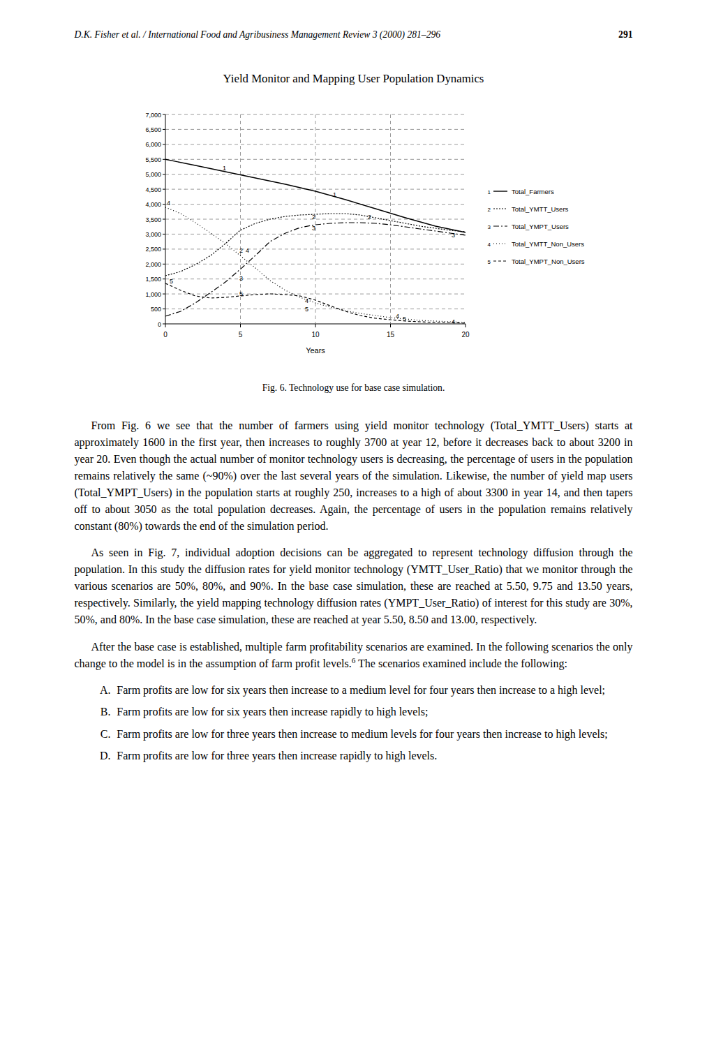D.K. Fisher et al. / International Food and Agribusiness Management Review 3 (2000) 281–296 291
Yield Monitor and Mapping User Population Dynamics
7,000 6,500 6,000 5,500 5,000 4,500 4,000 3,500 3,000 2,500 2,000 1,500 1,000 500 0 0 5 10 15 20 Years 1 1 2 2 2 3 3 3 4 4 4 4 4 5 5 5 5 1 Total_Farmers 2 Total_YMTT_Users 3 Total_YMPT_Users 4 Total_YMTT_Non_Users 5 Total_YMPT_Non_Users
Fig. 6. Technology use for base case simulation.
From Fig. 6 we see that the number of farmers using yield monitor technology (Total_YMTT_Users) starts at approximately 1600 in the first year, then increases to roughly 3700 at year 12, before it decreases back to about 3200 in year 20. Even though the actual number of monitor technology users is decreasing, the percentage of users in the population remains relatively the same (~90%) over the last several years of the simulation. Likewise, the number of yield map users (Total_YMPT_Users) in the population starts at roughly 250, increases to a high of about 3300 in year 14, and then tapers off to about 3050 as the total population decreases. Again, the percentage of users in the population remains relatively constant (80%) towards the end of the simulation period.
As seen in Fig. 7, individual adoption decisions can be aggregated to represent technology diffusion through the population. In this study the diffusion rates for yield monitor technology (YMTT_User_Ratio) that we monitor through the various scenarios are 50%, 80%, and 90%. In the base case simulation, these are reached at 5.50, 9.75 and 13.50 years, respectively. Similarly, the yield mapping technology diffusion rates (YMPT_User_Ratio) of interest for this study are 30%, 50%, and 80%. In the base case simulation, these are reached at year 5.50, 8.50 and 13.00, respectively.
After the base case is established, multiple farm profitability scenarios are examined. In the following scenarios the only change to the model is in the assumption of farm profit levels.6 The scenarios examined include the following:
Farm profits are low for six years then increase to a medium level for four years then increase to a high level;
Farm profits are low for six years then increase rapidly to high levels;
Farm profits are low for three years then increase to medium levels for four years then increase to high levels;
Farm profits are low for three years then increase rapidly to high levels.